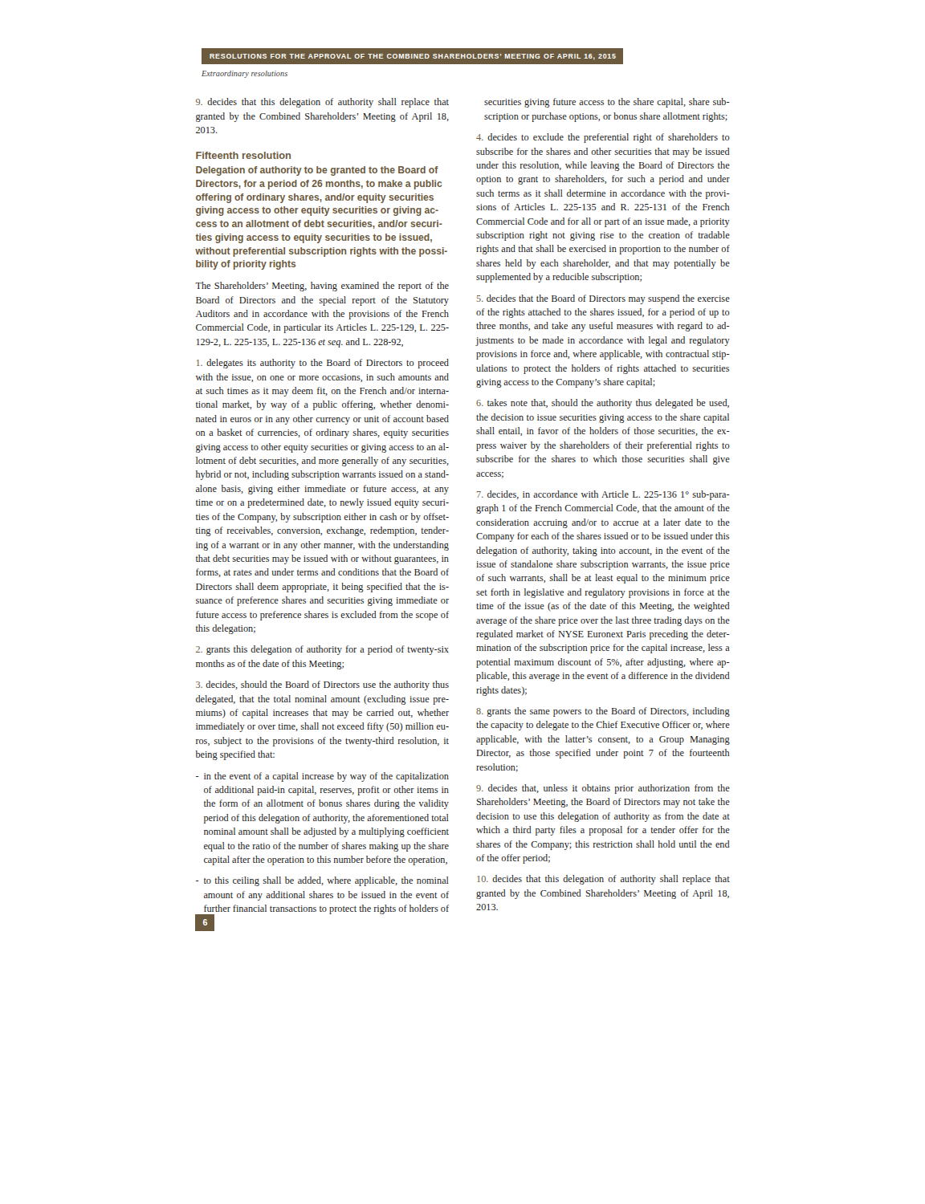Resolutions for the approval of the combined shareholders’ meeting of April 16, 2015
Extraordinary resolutions
9. decides that this delegation of authority shall replace that granted by the Combined Shareholders’ Meeting of April 18, 2013.
Fifteenth resolution
Delegation of authority to be granted to the Board of Directors, for a period of 26 months, to make a public offering of ordinary shares, and/or equity securities giving access to other equity securities or giving access to an allotment of debt securities, and/or securities giving access to equity securities to be issued, without preferential subscription rights with the possibility of priority rights
The Shareholders’ Meeting, having examined the report of the Board of Directors and the special report of the Statutory Auditors and in accordance with the provisions of the French Commercial Code, in particular its Articles L. 225-129, L. 225-129-2, L. 225-135, L. 225-136 et seq. and L. 228-92,
1. delegates its authority to the Board of Directors to proceed with the issue, on one or more occasions, in such amounts and at such times as it may deem fit, on the French and/or international market, by way of a public offering, whether denominated in euros or in any other currency or unit of account based on a basket of currencies, of ordinary shares, equity securities giving access to other equity securities or giving access to an allotment of debt securities, and more generally of any securities, hybrid or not, including subscription warrants issued on a standalone basis, giving either immediate or future access, at any time or on a predetermined date, to newly issued equity securities of the Company, by subscription either in cash or by offsetting of receivables, conversion, exchange, redemption, tendering of a warrant or in any other manner, with the understanding that debt securities may be issued with or without guarantees, in forms, at rates and under terms and conditions that the Board of Directors shall deem appropriate, it being specified that the issuance of preference shares and securities giving immediate or future access to preference shares is excluded from the scope of this delegation;
2. grants this delegation of authority for a period of twenty-six months as of the date of this Meeting;
3. decides, should the Board of Directors use the authority thus delegated, that the total nominal amount (excluding issue premiums) of capital increases that may be carried out, whether immediately or over time, shall not exceed fifty (50) million euros, subject to the provisions of the twenty-third resolution, it being specified that:
in the event of a capital increase by way of the capitalization of additional paid-in capital, reserves, profit or other items in the form of an allotment of bonus shares during the validity period of this delegation of authority, the aforementioned total nominal amount shall be adjusted by a multiplying coefficient equal to the ratio of the number of shares making up the share capital after the operation to this number before the operation,
to this ceiling shall be added, where applicable, the nominal amount of any additional shares to be issued in the event of further financial transactions to protect the rights of holders of securities giving future access to the share capital, share subscription or purchase options, or bonus share allotment rights;
4. decides to exclude the preferential right of shareholders to subscribe for the shares and other securities that may be issued under this resolution, while leaving the Board of Directors the option to grant to shareholders, for such a period and under such terms as it shall determine in accordance with the provisions of Articles L. 225-135 and R. 225-131 of the French Commercial Code and for all or part of an issue made, a priority subscription right not giving rise to the creation of tradable rights and that shall be exercised in proportion to the number of shares held by each shareholder, and that may potentially be supplemented by a reducible subscription;
5. decides that the Board of Directors may suspend the exercise of the rights attached to the shares issued, for a period of up to three months, and take any useful measures with regard to adjustments to be made in accordance with legal and regulatory provisions in force and, where applicable, with contractual stipulations to protect the holders of rights attached to securities giving access to the Company’s share capital;
6. takes note that, should the authority thus delegated be used, the decision to issue securities giving access to the share capital shall entail, in favor of the holders of those securities, the express waiver by the shareholders of their preferential rights to subscribe for the shares to which those securities shall give access;
7. decides, in accordance with Article L. 225-136 1° sub-paragraph 1 of the French Commercial Code, that the amount of the consideration accruing and/or to accrue at a later date to the Company for each of the shares issued or to be issued under this delegation of authority, taking into account, in the event of the issue of standalone share subscription warrants, the issue price of such warrants, shall be at least equal to the minimum price set forth in legislative and regulatory provisions in force at the time of the issue (as of the date of this Meeting, the weighted average of the share price over the last three trading days on the regulated market of NYSE Euronext Paris preceding the determination of the subscription price for the capital increase, less a potential maximum discount of 5%, after adjusting, where applicable, this average in the event of a difference in the dividend rights dates);
8. grants the same powers to the Board of Directors, including the capacity to delegate to the Chief Executive Officer or, where applicable, with the latter’s consent, to a Group Managing Director, as those specified under point 7 of the fourteenth resolution;
9. decides that, unless it obtains prior authorization from the Shareholders’ Meeting, the Board of Directors may not take the decision to use this delegation of authority as from the date at which a third party files a proposal for a tender offer for the shares of the Company; this restriction shall hold until the end of the offer period;
10. decides that this delegation of authority shall replace that granted by the Combined Shareholders’ Meeting of April 18, 2013.
6